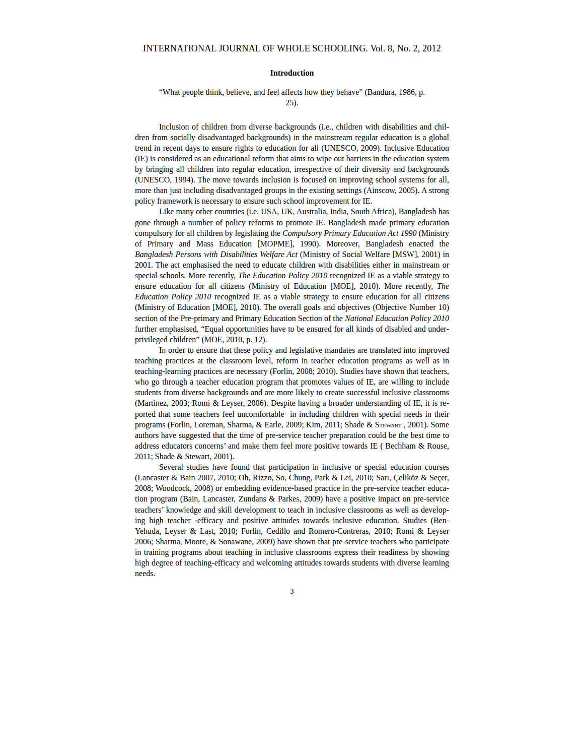INTERNATIONAL JOURNAL OF WHOLE SCHOOLING. Vol. 8, No. 2, 2012
Introduction
“What people think, believe, and feel affects how they behave” (Bandura, 1986, p.
25).
Inclusion of children from diverse backgrounds (i.e., children with disabilities and children from socially disadvantaged backgrounds) in the mainstream regular education is a global trend in recent days to ensure rights to education for all (UNESCO, 2009). Inclusive Education (IE) is considered as an educational reform that aims to wipe out barriers in the education system by bringing all children into regular education, irrespective of their diversity and backgrounds (UNESCO, 1994). The move towards inclusion is focused on improving school systems for all, more than just including disadvantaged groups in the existing settings (Ainscow, 2005). A strong policy framework is necessary to ensure such school improvement for IE.
Like many other countries (i.e. USA, UK, Australia, India, South Africa), Bangladesh has gone through a number of policy reforms to promote IE. Bangladesh made primary education compulsory for all children by legislating the Compulsory Primary Education Act 1990 (Ministry of Primary and Mass Education [MOPME], 1990). Moreover, Bangladesh enacted the Bangladesh Persons with Disabilities Welfare Act (Ministry of Social Welfare [MSW], 2001) in 2001. The act emphasised the need to educate children with disabilities either in mainstream or special schools. More recently, The Education Policy 2010 recognized IE as a viable strategy to ensure education for all citizens (Ministry of Education [MOE], 2010). More recently, The Education Policy 2010 recognized IE as a viable strategy to ensure education for all citizens (Ministry of Education [MOE], 2010). The overall goals and objectives (Objective Number 10) section of the Pre-primary and Primary Education Section of the National Education Policy 2010 further emphasised, “Equal opportunities have to be ensured for all kinds of disabled and underprivileged children” (MOE, 2010, p. 12).
In order to ensure that these policy and legislative mandates are translated into improved teaching practices at the classroom level, reform in teacher education programs as well as in teaching-learning practices are necessary (Forlin, 2008; 2010). Studies have shown that teachers, who go through a teacher education program that promotes values of IE, are willing to include students from diverse backgrounds and are more likely to create successful inclusive classrooms (Martinez, 2003; Romi & Leyser, 2006). Despite having a broader understanding of IE, it is reported that some teachers feel uncomfortable in including children with special needs in their programs (Forlin, Loreman, Sharma, & Earle, 2009; Kim, 2011; Shade & Stewart , 2001). Some authors have suggested that the time of pre-service teacher preparation could be the best time to address educators concerns’ and make them feel more positive towards IE ( Bechham & Rouse, 2011; Shade & Stewart, 2001).
Several studies have found that participation in inclusive or special education courses (Lancaster & Bain 2007, 2010; Oh, Rizzo, So, Chung, Park & Lei, 2010; Sarı, Çeliköz & Seçer, 2008; Woodcock, 2008) or embedding evidence-based practice in the pre-service teacher education program (Bain, Lancaster, Zundans & Parkes, 2009) have a positive impact on pre-service teachers’ knowledge and skill development to teach in inclusive classrooms as well as developing high teacher -efficacy and positive attitudes towards inclusive education. Studies (Ben-Yehuda, Leyser & Last, 2010; Forlin, Cedillo and Romero-Contreras, 2010; Romi & Leyser 2006; Sharma, Moore, & Sonawane, 2009) have shown that pre-service teachers who participate in training programs about teaching in inclusive classrooms express their readiness by showing high degree of teaching-efficacy and welcoming attitudes towards students with diverse learning needs.
3